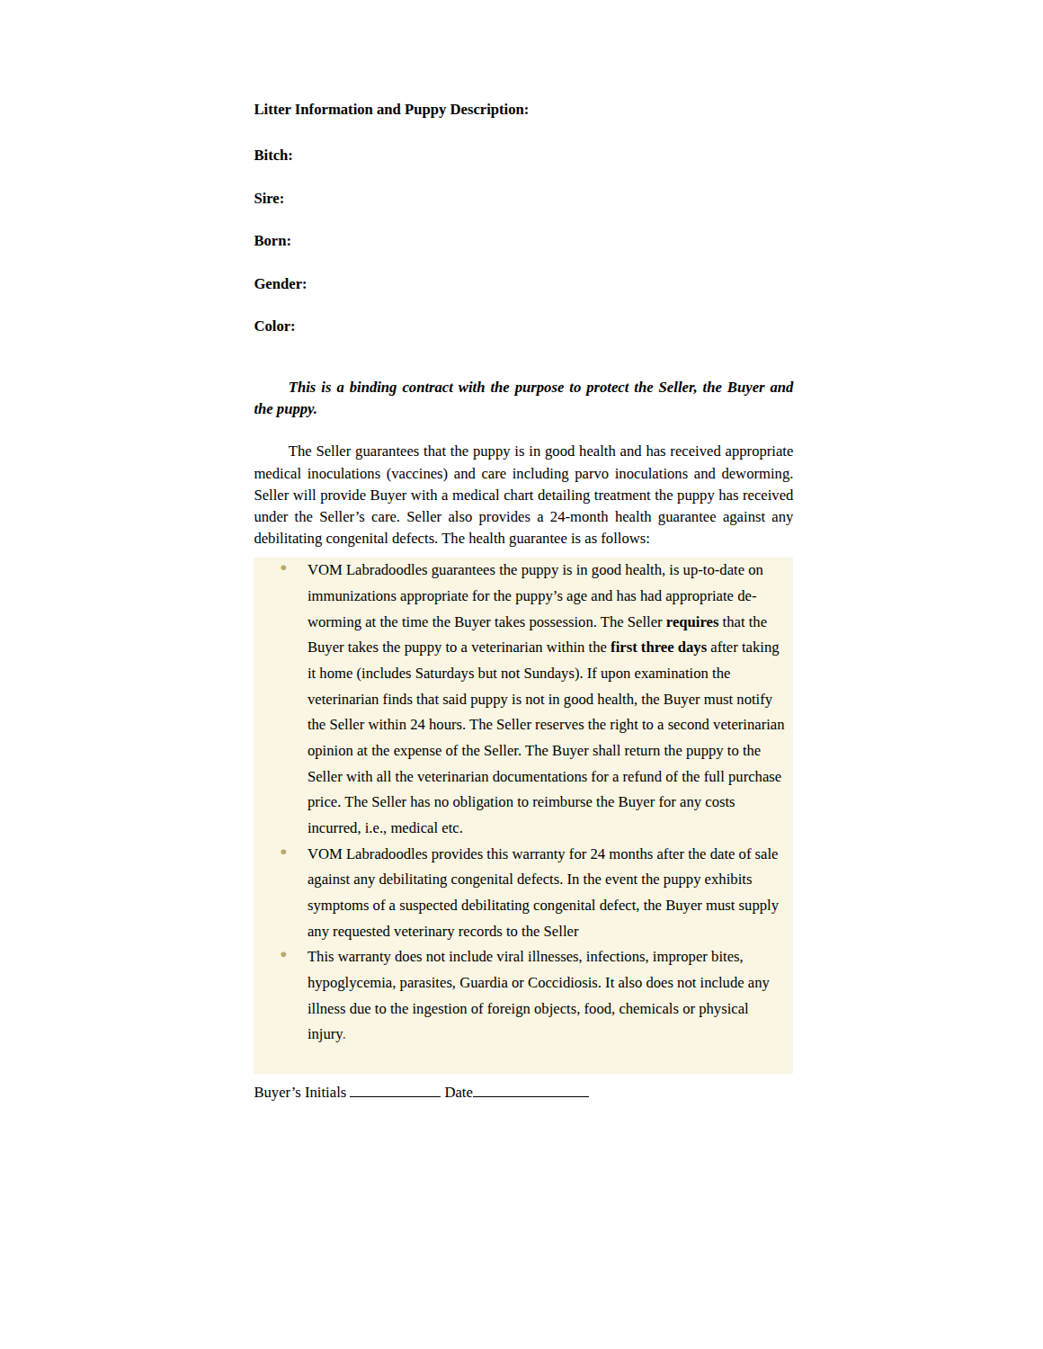Litter Information and Puppy Description:
Bitch:
Sire:
Born:
Gender:
Color:
This is a binding contract with the purpose to protect the Seller, the Buyer and the puppy.
The Seller guarantees that the puppy is in good health and has received appropriate medical inoculations (vaccines) and care including parvo inoculations and deworming. Seller will provide Buyer with a medical chart detailing treatment the puppy has received under the Seller’s care. Seller also provides a 24-month health guarantee against any debilitating congenital defects. The health guarantee is as follows:
● VOM Labradoodles guarantees the puppy is in good health, is up-to-date on immunizations appropriate for the puppy’s age and has had appropriate de-worming at the time the Buyer takes possession. The Seller requires that the Buyer takes the puppy to a veterinarian within the first three days after taking it home (includes Saturdays but not Sundays). If upon examination the veterinarian finds that said puppy is not in good health, the Buyer must notify the Seller within 24 hours. The Seller reserves the right to a second veterinarian opinion at the expense of the Seller. The Buyer shall return the puppy to the Seller with all the veterinarian documentations for a refund of the full purchase price. The Seller has no obligation to reimburse the Buyer for any costs incurred, i.e., medical etc.
● VOM Labradoodles provides this warranty for 24 months after the date of sale against any debilitating congenital defects. In the event the puppy exhibits symptoms of a suspected debilitating congenital defect, the Buyer must supply any requested veterinary records to the Seller
● This warranty does not include viral illnesses, infections, improper bites, hypoglycemia, parasites, Guardia or Coccidiosis. It also does not include any illness due to the ingestion of foreign objects, food, chemicals or physical injury.
Buyer’s Initials Date